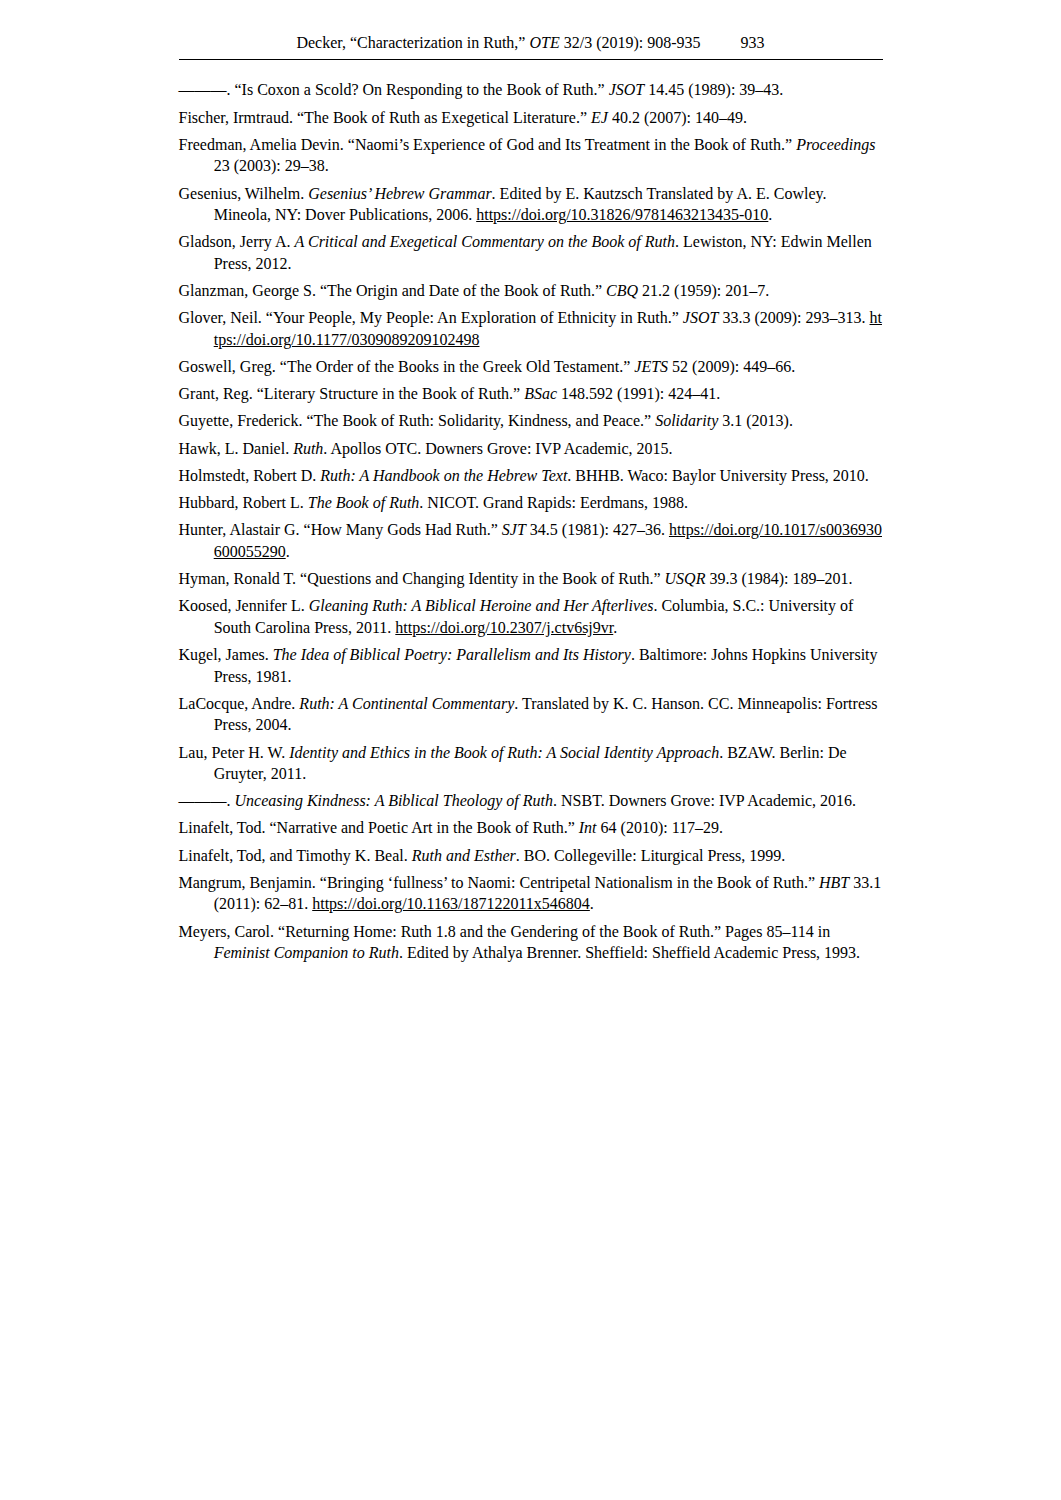Decker, “Characterization in Ruth,” OTE 32/3 (2019): 908-935 933
———. “Is Coxon a Scold? On Responding to the Book of Ruth.” JSOT 14.45 (1989): 39–43.
Fischer, Irmtraud. “The Book of Ruth as Exegetical Literature.” EJ 40.2 (2007): 140–49.
Freedman, Amelia Devin. “Naomi’s Experience of God and Its Treatment in the Book of Ruth.” Proceedings 23 (2003): 29–38.
Gesenius, Wilhelm. Gesenius’ Hebrew Grammar. Edited by E. Kautzsch Translated by A. E. Cowley. Mineola, NY: Dover Publications, 2006. https://doi.org/10.31826/9781463213435-010.
Gladson, Jerry A. A Critical and Exegetical Commentary on the Book of Ruth. Lewiston, NY: Edwin Mellen Press, 2012.
Glanzman, George S. “The Origin and Date of the Book of Ruth.” CBQ 21.2 (1959): 201–7.
Glover, Neil. “Your People, My People: An Exploration of Ethnicity in Ruth.” JSOT 33.3 (2009): 293–313. https://doi.org/10.1177/0309089209102498
Goswell, Greg. “The Order of the Books in the Greek Old Testament.” JETS 52 (2009): 449–66.
Grant, Reg. “Literary Structure in the Book of Ruth.” BSac 148.592 (1991): 424–41.
Guyette, Frederick. “The Book of Ruth: Solidarity, Kindness, and Peace.” Solidarity 3.1 (2013).
Hawk, L. Daniel. Ruth. Apollos OTC. Downers Grove: IVP Academic, 2015.
Holmstedt, Robert D. Ruth: A Handbook on the Hebrew Text. BHHB. Waco: Baylor University Press, 2010.
Hubbard, Robert L. The Book of Ruth. NICOT. Grand Rapids: Eerdmans, 1988.
Hunter, Alastair G. “How Many Gods Had Ruth.” SJT 34.5 (1981): 427–36. https://doi.org/10.1017/s0036930600055290.
Hyman, Ronald T. “Questions and Changing Identity in the Book of Ruth.” USQR 39.3 (1984): 189–201.
Koosed, Jennifer L. Gleaning Ruth: A Biblical Heroine and Her Afterlives. Columbia, S.C.: University of South Carolina Press, 2011. https://doi.org/10.2307/j.ctv6sj9vr.
Kugel, James. The Idea of Biblical Poetry: Parallelism and Its History. Baltimore: Johns Hopkins University Press, 1981.
LaCocque, Andre. Ruth: A Continental Commentary. Translated by K. C. Hanson. CC. Minneapolis: Fortress Press, 2004.
Lau, Peter H. W. Identity and Ethics in the Book of Ruth: A Social Identity Approach. BZAW. Berlin: De Gruyter, 2011.
———. Unceasing Kindness: A Biblical Theology of Ruth. NSBT. Downers Grove: IVP Academic, 2016.
Linafelt, Tod. “Narrative and Poetic Art in the Book of Ruth.” Int 64 (2010): 117–29.
Linafelt, Tod, and Timothy K. Beal. Ruth and Esther. BO. Collegeville: Liturgical Press, 1999.
Mangrum, Benjamin. “Bringing ‘fullness’ to Naomi: Centripetal Nationalism in the Book of Ruth.” HBT 33.1 (2011): 62–81. https://doi.org/10.1163/187122011x546804.
Meyers, Carol. “Returning Home: Ruth 1.8 and the Gendering of the Book of Ruth.” Pages 85–114 in Feminist Companion to Ruth. Edited by Athalya Brenner. Sheffield: Sheffield Academic Press, 1993.